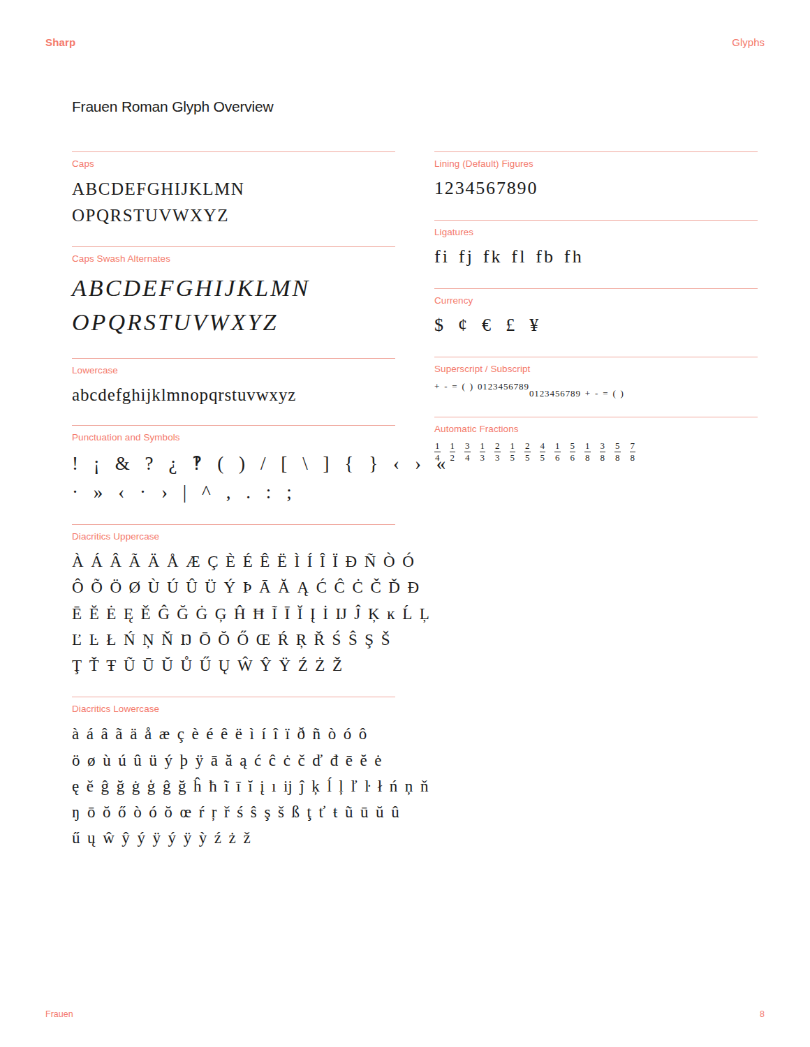Sharp
Glyphs
Frauen Roman Glyph Overview
Caps
ABCDEFGHIJKLMN
OPQRSTUVWXYZ
Caps Swash Alternates
ABCDEFGHIJKLMN
OPQRSTUVWXYZ
Lowercase
abcdefghijklmnopqrstuvwxyz
Punctuation and Symbols
! ¡ & ? ¿ ‽ ( ) / [ \ ] { } ‹ › «
· » ‹ · › | ^ , . : ;
Diacritics Uppercase
À Á Â Ã Ä Å Æ Ç È É Ê Ë Ì Í Î Ï Ð Ñ Ò Ó
Ô Õ Ö Ø Ù Ú Û Ü Ý Þ Ā Ă Ą Ć Ĉ Ċ Č Ď Đ
Ē Ĕ Ė Ę Ě Ĝ Ğ Ġ Ģ Ĥ Ħ Ĩ Ī Ĭ Į İ Ĳ Ĵ Ķ ĸ Ĺ Ļ
Ľ Ŀ Ł Ń Ņ Ň Ŋ Ō Ŏ Ő Œ Ŕ Ŗ Ř Ś Ŝ Ş Š
Ţ Ť Ŧ Ũ Ū Ŭ Ů Ű Ų Ŵ Ŷ Ÿ Ź Ż Ž
Diacritics Lowercase
à á â ã ä å æ ç è é ê ë ì í î ï ð ñ ò ó ô
ö ø ù ú û ü ý þ ÿ ā ă ą ć ĉ ċ č ď đ ē ĕ ė
ę ě ĝ ğ ġ ģ ĝ ğ ĥ ħ ĩ ī ĭ į ı ĳ ĵ ķ ĺ ļ ľ ŀ ł ń ņ ň
ŋ ō ŏ ő ò ó ŏ œ ŕ ŗ ř ś ŝ ş š ß ţ ť ŧ ũ ū ŭ û
ű ų ŵ ŷ ý ÿ ý ÿ ỳ ź ż ž
Lining (Default) Figures
1234567890
Ligatures
fi fj fk fl fb fh
Currency
$ ¢ € £ ¥
Superscript / Subscript
+ - = ( ) 01234567890123456789 + - = ( )
Automatic Fractions
14 12 34 13 23 15 25 45 16 56 18 38 58 78
Frauen
8